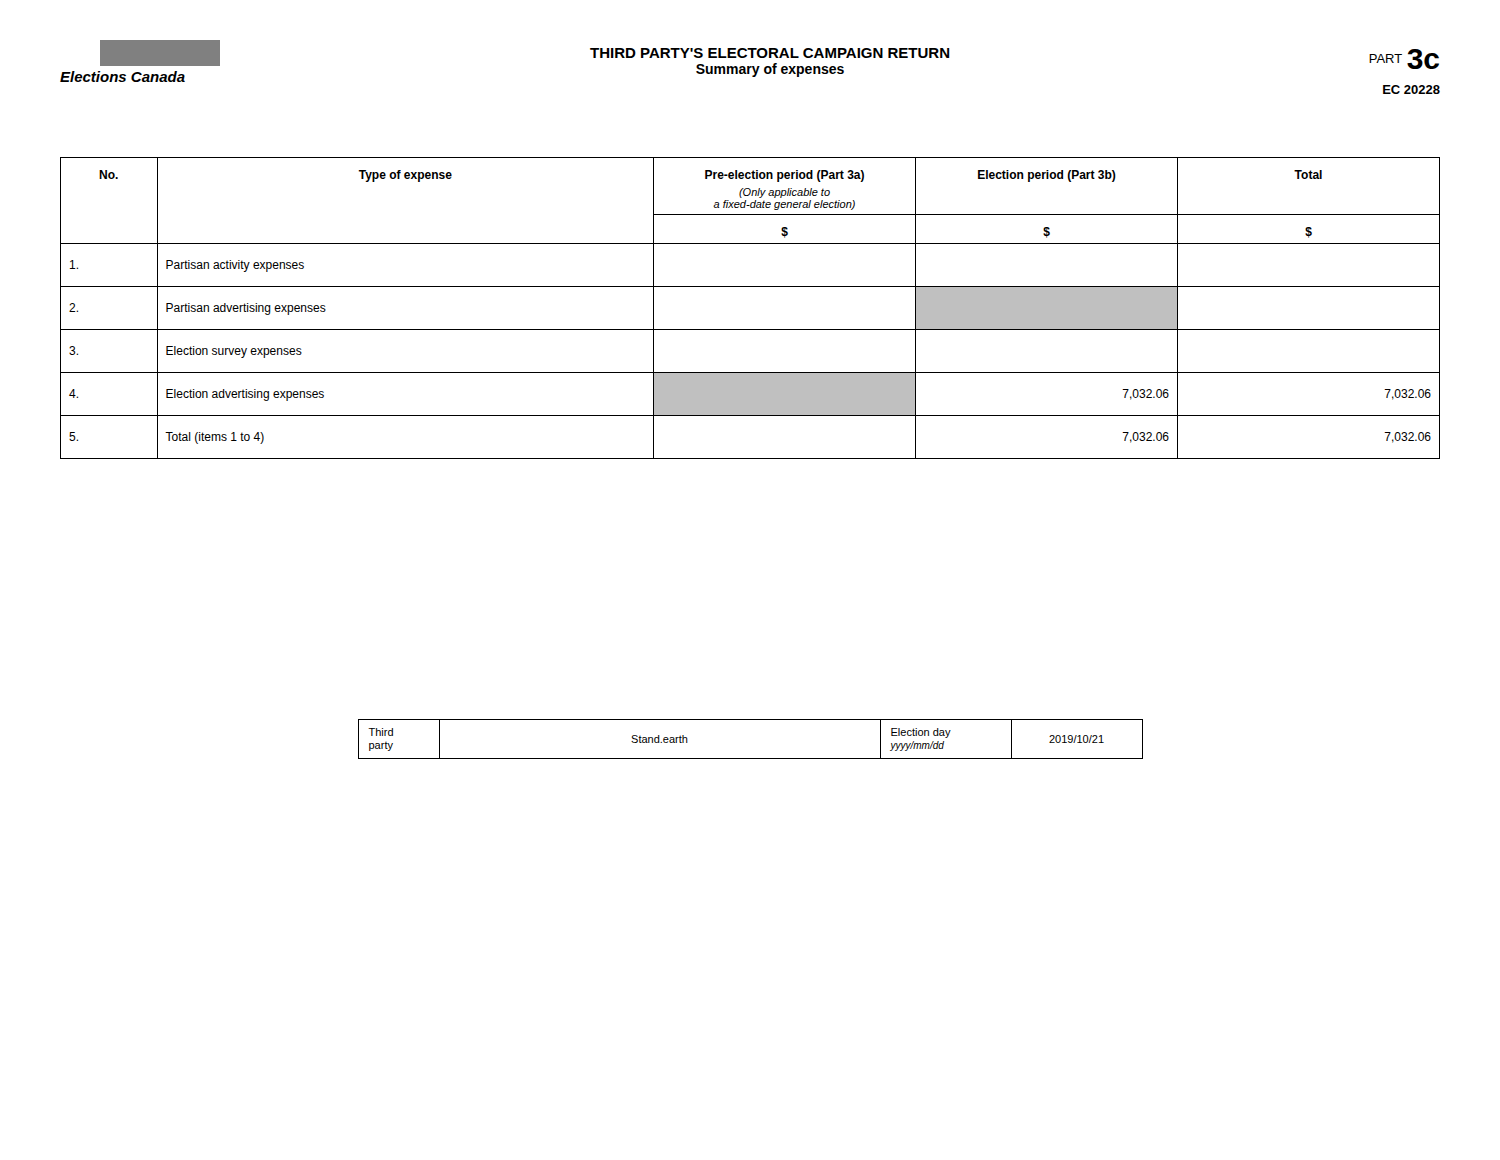Elections Canada
THIRD PARTY'S ELECTORAL CAMPAIGN RETURN
Summary of expenses
PART 3c
EC 20228
| No. | Type of expense | Pre-election period (Part 3a) (Only applicable to a fixed-date general election) | Election period (Part 3b) | Total |
| --- | --- | --- | --- | --- |
| $ | $ | $ |
| 1. | Partisan activity expenses | | | |
| 2. | Partisan advertising expenses | | | |
| 3. | Election survey expenses | | | |
| 4. | Election advertising expenses | | 7,032.06 | 7,032.06 |
| 5. | Total (items 1 to 4) | | 7,032.06 | 7,032.06 |
| Third party | Stand.earth | Election day yyyy/mm/dd | 2019/10/21 |